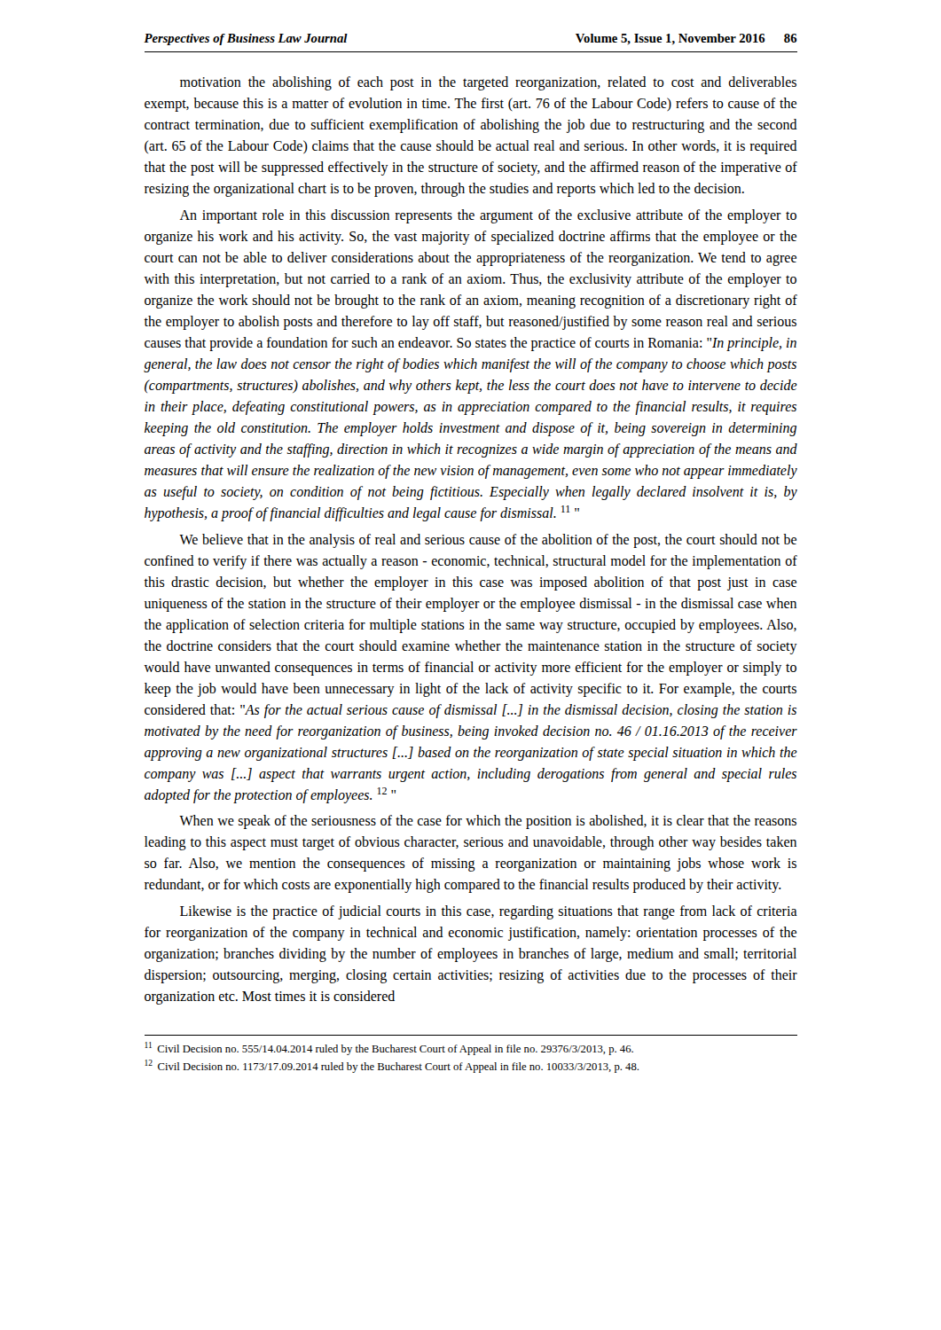Perspectives of Business Law Journal Volume 5, Issue 1, November 2016 86
motivation the abolishing of each post in the targeted reorganization, related to cost and deliverables exempt, because this is a matter of evolution in time. The first (art. 76 of the Labour Code) refers to cause of the contract termination, due to sufficient exemplification of abolishing the job due to restructuring and the second (art. 65 of the Labour Code) claims that the cause should be actual real and serious. In other words, it is required that the post will be suppressed effectively in the structure of society, and the affirmed reason of the imperative of resizing the organizational chart is to be proven, through the studies and reports which led to the decision.
An important role in this discussion represents the argument of the exclusive attribute of the employer to organize his work and his activity. So, the vast majority of specialized doctrine affirms that the employee or the court can not be able to deliver considerations about the appropriateness of the reorganization. We tend to agree with this interpretation, but not carried to a rank of an axiom. Thus, the exclusivity attribute of the employer to organize the work should not be brought to the rank of an axiom, meaning recognition of a discretionary right of the employer to abolish posts and therefore to lay off staff, but reasoned/justified by some reason real and serious causes that provide a foundation for such an endeavor. So states the practice of courts in Romania: "In principle, in general, the law does not censor the right of bodies which manifest the will of the company to choose which posts (compartments, structures) abolishes, and why others kept, the less the court does not have to intervene to decide in their place, defeating constitutional powers, as in appreciation compared to the financial results, it requires keeping the old constitution. The employer holds investment and dispose of it, being sovereign in determining areas of activity and the staffing, direction in which it recognizes a wide margin of appreciation of the means and measures that will ensure the realization of the new vision of management, even some who not appear immediately as useful to society, on condition of not being fictitious. Especially when legally declared insolvent it is, by hypothesis, a proof of financial difficulties and legal cause for dismissal. 11 "
We believe that in the analysis of real and serious cause of the abolition of the post, the court should not be confined to verify if there was actually a reason - economic, technical, structural model for the implementation of this drastic decision, but whether the employer in this case was imposed abolition of that post just in case uniqueness of the station in the structure of their employer or the employee dismissal - in the dismissal case when the application of selection criteria for multiple stations in the same way structure, occupied by employees. Also, the doctrine considers that the court should examine whether the maintenance station in the structure of society would have unwanted consequences in terms of financial or activity more efficient for the employer or simply to keep the job would have been unnecessary in light of the lack of activity specific to it. For example, the courts considered that: "As for the actual serious cause of dismissal [...] in the dismissal decision, closing the station is motivated by the need for reorganization of business, being invoked decision no. 46 / 01.16.2013 of the receiver approving a new organizational structures [...] based on the reorganization of state special situation in which the company was [...] aspect that warrants urgent action, including derogations from general and special rules adopted for the protection of employees. 12 "
When we speak of the seriousness of the case for which the position is abolished, it is clear that the reasons leading to this aspect must target of obvious character, serious and unavoidable, through other way besides taken so far. Also, we mention the consequences of missing a reorganization or maintaining jobs whose work is redundant, or for which costs are exponentially high compared to the financial results produced by their activity.
Likewise is the practice of judicial courts in this case, regarding situations that range from lack of criteria for reorganization of the company in technical and economic justification, namely: orientation processes of the organization; branches dividing by the number of employees in branches of large, medium and small; territorial dispersion; outsourcing, merging, closing certain activities; resizing of activities due to the processes of their organization etc. Most times it is considered
11 Civil Decision no. 555/14.04.2014 ruled by the Bucharest Court of Appeal in file no. 29376/3/2013, p. 46.
12 Civil Decision no. 1173/17.09.2014 ruled by the Bucharest Court of Appeal in file no. 10033/3/2013, p. 48.